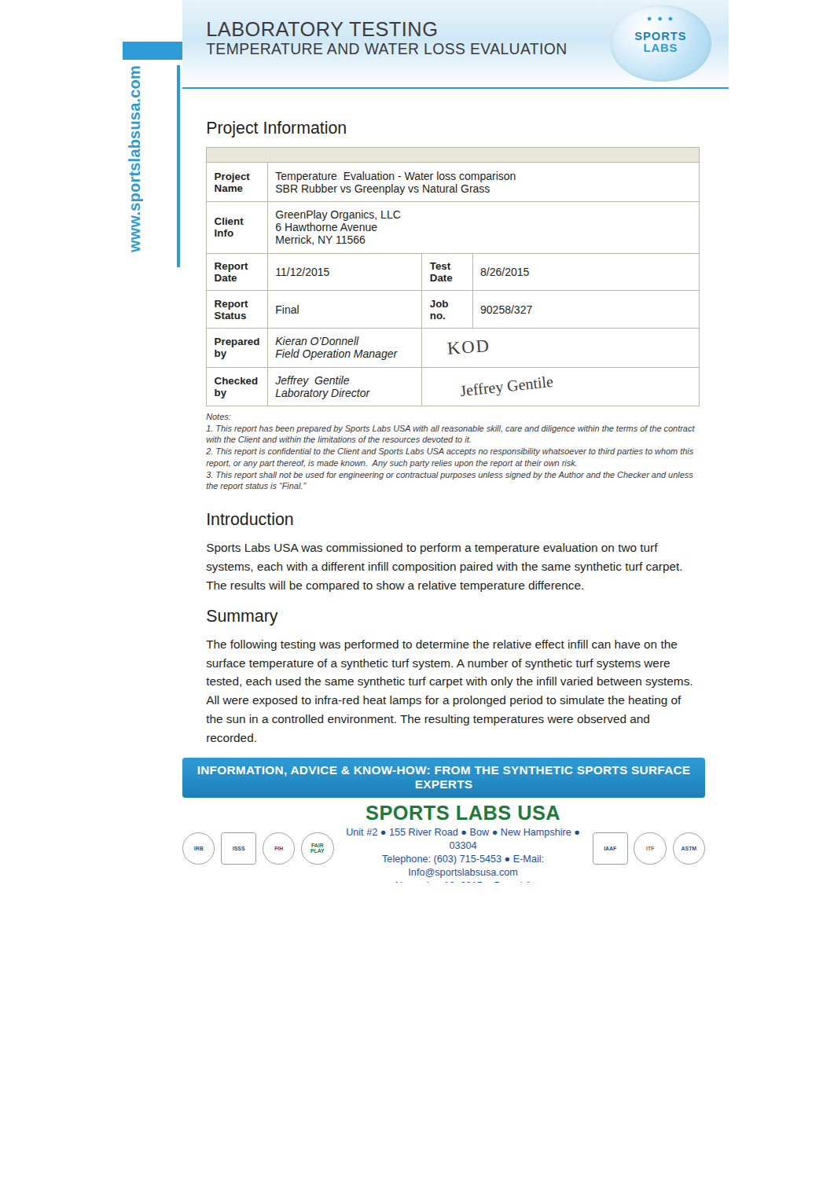www.sportslabsusa.com
LABORATORY TESTING
TEMPERATURE AND WATER LOSS EVALUATION
● ● ●
SPORTS
LABS
Project Information
| Project Name | Temperature Evaluation - Water loss comparison SBR Rubber vs Greenplay vs Natural Grass |
| Client Info | GreenPlay Organics, LLC 6 Hawthorne Avenue Merrick, NY 11566 |
| Report Date | 11/12/2015 | Test Date | 8/26/2015 |
| Report Status | Final | Job no. | 90258/327 |
| Prepared by | Kieran O’Donnell Field Operation Manager | K O D |
| Checked by | Jeffrey Gentile Laboratory Director | Jeffrey Gentile |
Notes:
1. This report has been prepared by Sports Labs USA with all reasonable skill, care and diligence within the terms of the contract with the Client and within the limitations of the resources devoted to it.
2. This report is confidential to the Client and Sports Labs USA accepts no responsibility whatsoever to third parties to whom this report, or any part thereof, is made known. Any such party relies upon the report at their own risk.
3. This report shall not be used for engineering or contractual purposes unless signed by the Author and the Checker and unless the report status is “Final.”
Introduction
Sports Labs USA was commissioned to perform a temperature evaluation on two turf systems, each with a different infill composition paired with the same synthetic turf carpet. The results will be compared to show a relative temperature difference.
Summary
The following testing was performed to determine the relative effect infill can have on the surface temperature of a synthetic turf system. A number of synthetic turf systems were tested, each used the same synthetic turf carpet with only the infill varied between systems. All were exposed to infra-red heat lamps for a prolonged period to simulate the heating of the sun in a controlled environment. The resulting temperatures were observed and recorded.
INFORMATION, ADVICE & KNOW-HOW: FROM THE SYNTHETIC SPORTS SURFACE EXPERTS
IRB
ISSS
FIH
FAIR
PLAY
SPORTS LABS USA
Unit #2 ● 155 River Road ● Bow ● New Hampshire ● 03304
Telephone: (603) 715-5453 ● E-Mail: Info@sportslabsusa.com
November 12, 2015 ● Page | 1
IAAF
ITF
ASTM